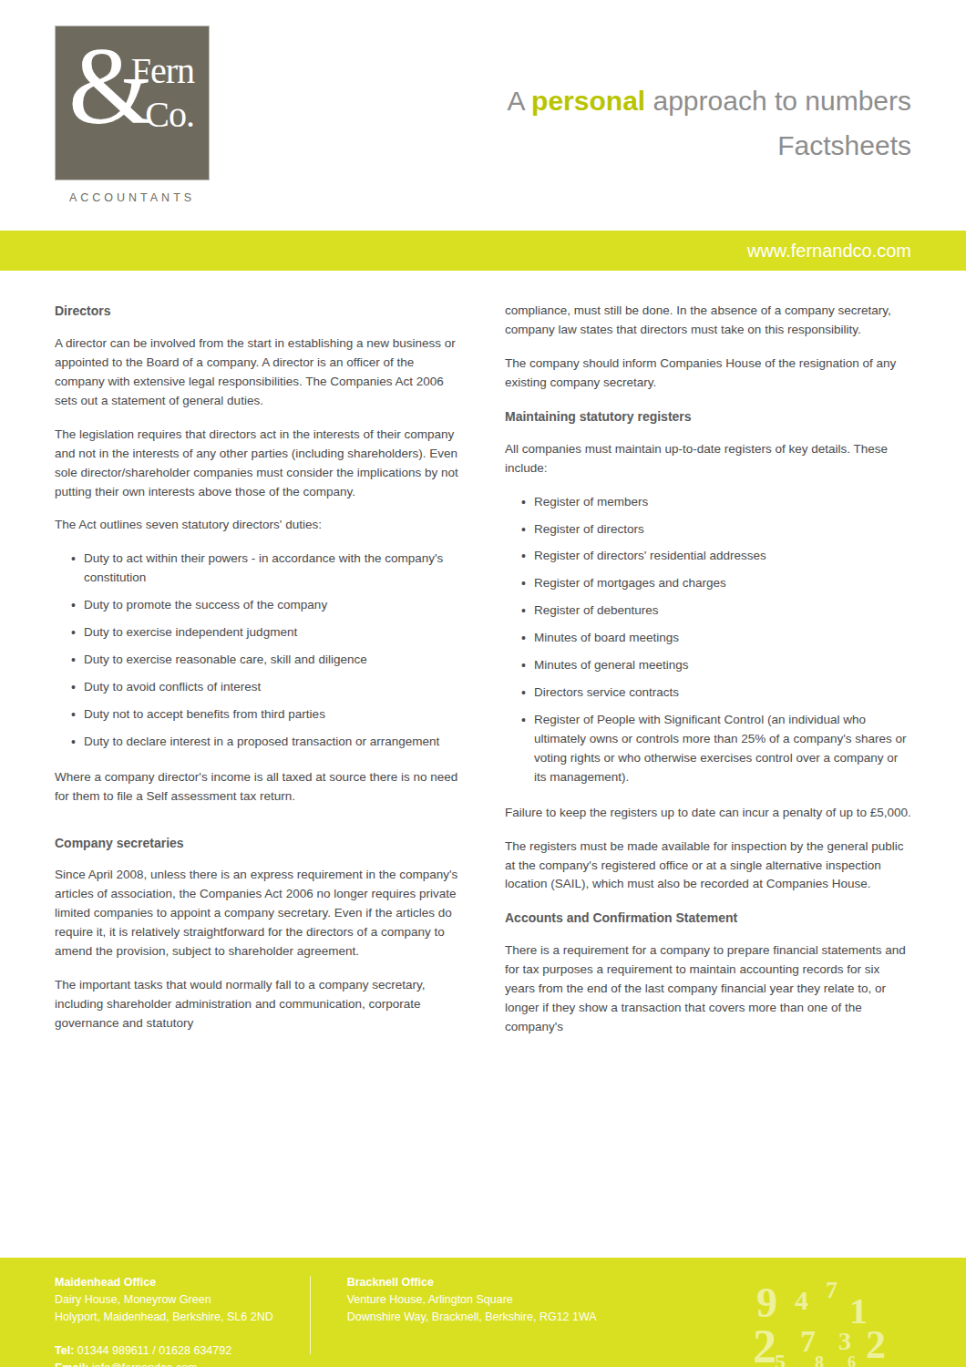& Fern Co.
ACCOUNTANTS
A personal approach to numbers
Factsheets
www.fernandco.com
Directors
A director can be involved from the start in establishing a new business or appointed to the Board of a company. A director is an officer of the company with extensive legal responsibilities. The Companies Act 2006 sets out a statement of general duties.
The legislation requires that directors act in the interests of their company and not in the interests of any other parties (including shareholders). Even sole director/shareholder companies must consider the implications by not putting their own interests above those of the company.
The Act outlines seven statutory directors' duties:
Duty to act within their powers - in accordance with the company's constitution
Duty to promote the success of the company
Duty to exercise independent judgment
Duty to exercise reasonable care, skill and diligence
Duty to avoid conflicts of interest
Duty not to accept benefits from third parties
Duty to declare interest in a proposed transaction or arrangement
Where a company director's income is all taxed at source there is no need for them to file a Self assessment tax return.
Company secretaries
Since April 2008, unless there is an express requirement in the company's articles of association, the Companies Act 2006 no longer requires private limited companies to appoint a company secretary. Even if the articles do require it, it is relatively straightforward for the directors of a company to amend the provision, subject to shareholder agreement.
The important tasks that would normally fall to a company secretary, including shareholder administration and communication, corporate governance and statutory
compliance, must still be done. In the absence of a company secretary, company law states that directors must take on this responsibility.
The company should inform Companies House of the resignation of any existing company secretary.
Maintaining statutory registers
All companies must maintain up-to-date registers of key details. These include:
Register of members
Register of directors
Register of directors' residential addresses
Register of mortgages and charges
Register of debentures
Minutes of board meetings
Minutes of general meetings
Directors service contracts
Register of People with Significant Control (an individual who ultimately owns or controls more than 25% of a company's shares or voting rights or who otherwise exercises control over a company or its management).
Failure to keep the registers up to date can incur a penalty of up to £5,000.
The registers must be made available for inspection by the general public at the company's registered office or at a single alternative inspection location (SAIL), which must also be recorded at Companies House.
Accounts and Confirmation Statement
There is a requirement for a company to prepare financial statements and for tax purposes a requirement to maintain accounting records for six years from the end of the last company financial year they relate to, or longer if they show a transaction that covers more than one of the company's
Maidenhead Office
Dairy House, Moneyrow Green
Holyport, Maidenhead, Berkshire, SL6 2ND
Tel: 01344 989611 / 01628 634792
Email: info@fernandco.com
Bracknell Office
Venture House, Arlington Square
Downshire Way, Bracknell, Berkshire, RG12 1WA
9 4 7 1 2 7 3 2 5 8 6